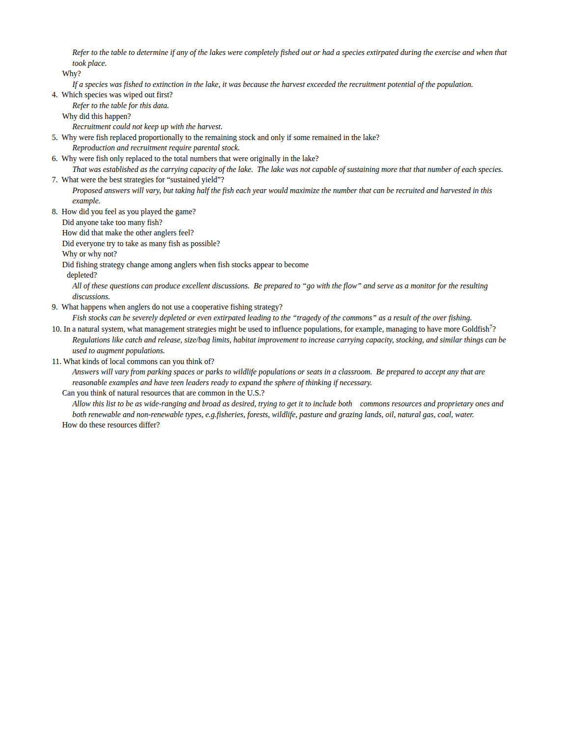Refer to the table to determine if any of the lakes were completely fished out or had a species extirpated during the exercise and when that took place.
Why?
If a species was fished to extinction in the lake, it was because the harvest exceeded the recruitment potential of the population.
4. Which species was wiped out first?
Refer to the table for this data.
Why did this happen?
Recruitment could not keep up with the harvest.
5. Why were fish replaced proportionally to the remaining stock and only if some remained in the lake?
Reproduction and recruitment require parental stock.
6. Why were fish only replaced to the total numbers that were originally in the lake?
That was established as the carrying capacity of the lake. The lake was not capable of sustaining more that that number of each species.
7. What were the best strategies for “sustained yield”?
Proposed answers will vary, but taking half the fish each year would maximize the number that can be recruited and harvested in this example.
8. How did you feel as you played the game?
Did anyone take too many fish?
How did that make the other anglers feel?
Did everyone try to take as many fish as possible?
Why or why not?
Did fishing strategy change among anglers when fish stocks appear to become
depleted?
All of these questions can produce excellent discussions. Be prepared to “go with the flow” and serve as a monitor for the resulting discussions.
9. What happens when anglers do not use a cooperative fishing strategy?
Fish stocks can be severely depleted or even extirpated leading to the “tragedy of the commons” as a result of the over fishing.
10. In a natural system, what management strategies might be used to influence populations, for example, managing to have more Goldfish7?
Regulations like catch and release, size/bag limits, habitat improvement to increase carrying capacity, stocking, and similar things can be used to augment populations.
11. What kinds of local commons can you think of?
Answers will vary from parking spaces or parks to wildlife populations or seats in a classroom. Be prepared to accept any that are reasonable examples and have teen leaders ready to expand the sphere of thinking if necessary.
Can you think of natural resources that are common in the U.S.?
Allow this list to be as wide-ranging and broad as desired, trying to get it to include both commons resources and proprietary ones and both renewable and non-renewable types, e.g.fisheries, forests, wildlife, pasture and grazing lands, oil, natural gas, coal, water.
How do these resources differ?